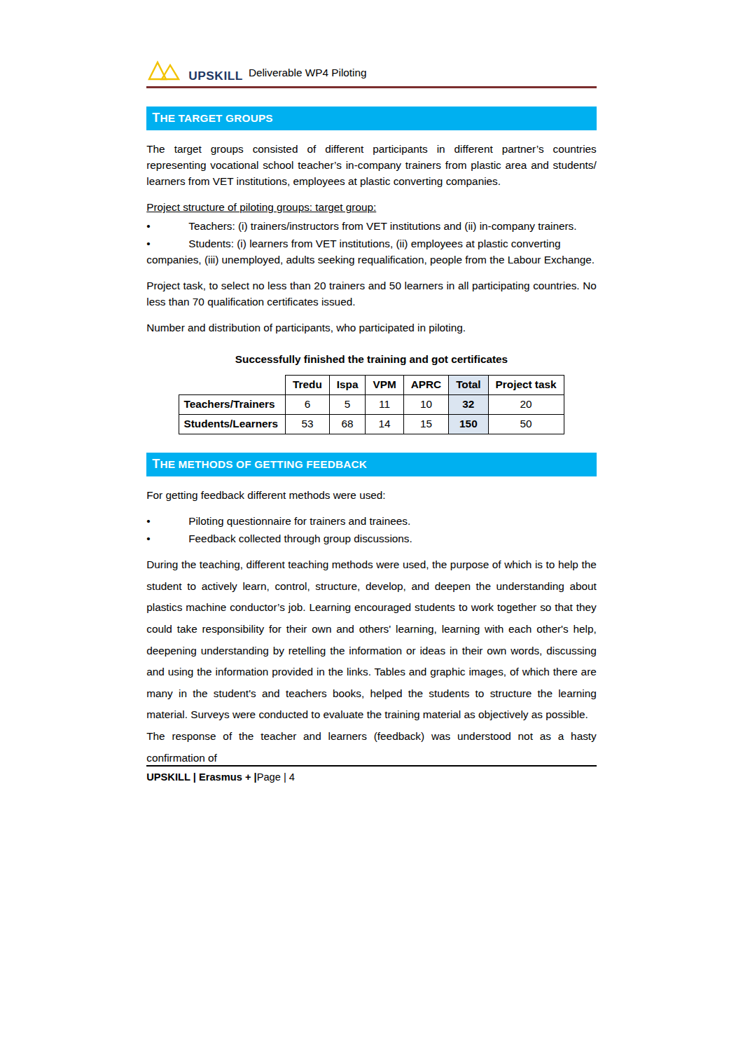UPSKILL Deliverable WP4 Piloting
THE TARGET GROUPS
The target groups consisted of different participants in different partner’s countries representing vocational school teacher’s in-company trainers from plastic area and students/ learners from VET institutions, employees at plastic converting companies.
Project structure of piloting groups: target group:
•Teachers: (i) trainers/instructors from VET institutions and (ii) in-company trainers.
•Students: (i) learners from VET institutions, (ii) employees at plastic converting companies, (iii) unemployed, adults seeking requalification, people from the Labour Exchange.
Project task, to select no less than 20 trainers and 50 learners in all participating countries. No less than 70 qualification certificates issued.
Number and distribution of participants, who participated in piloting.
Successfully finished the training and got certificates
| | Tredu | Ispa | VPM | APRC | Total | Project task |
| --- | --- | --- | --- | --- | --- | --- |
| Teachers/Trainers | 6 | 5 | 11 | 10 | 32 | 20 |
| Students/Learners | 53 | 68 | 14 | 15 | 150 | 50 |
THE METHODS OF GETTING FEEDBACK
For getting feedback different methods were used:
•Piloting questionnaire for trainers and trainees.
•Feedback collected through group discussions.
During the teaching, different teaching methods were used, the purpose of which is to help the student to actively learn, control, structure, develop, and deepen the understanding about plastics machine conductor’s job. Learning encouraged students to work together so that they could take responsibility for their own and others' learning, learning with each other's help, deepening understanding by retelling the information or ideas in their own words, discussing and using the information provided in the links. Tables and graphic images, of which there are many in the student's and teachers books, helped the students to structure the learning material. Surveys were conducted to evaluate the training material as objectively as possible.
The response of the teacher and learners (feedback) was understood not as a hasty confirmation of
UPSKILL | Erasmus + |Page | 4